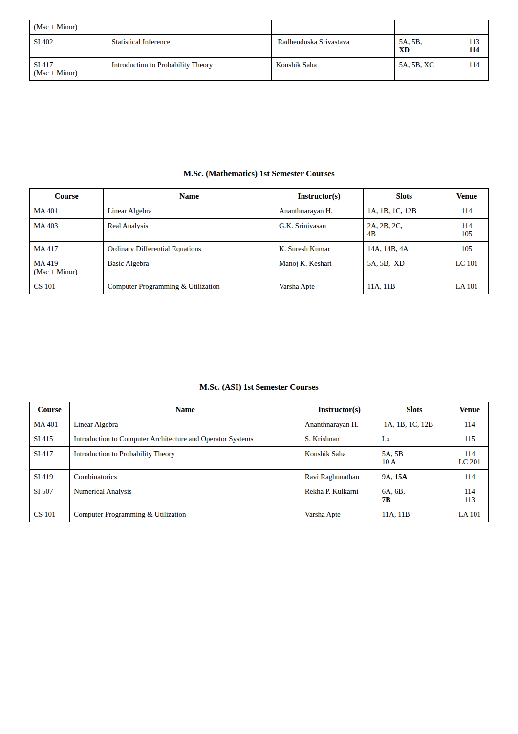| (Msc + Minor) | | | | |
| SI 402 | Statistical Inference | Radhenduska Srivastava | 5A, 5B, XD | 113 114 |
| SI 417 (Msc + Minor) | Introduction to Probability Theory | Koushik Saha | 5A, 5B, XC | 114 |
M.Sc. (Mathematics) 1st Semester Courses
| Course | Name | Instructor(s) | Slots | Venue |
| --- | --- | --- | --- | --- |
| MA 401 | Linear Algebra | Ananthnarayan H. | 1A, 1B, 1C, 12B | 114 |
| MA 403 | Real Analysis | G.K. Srinivasan | 2A, 2B, 2C, 4B | 114 105 |
| MA 417 | Ordinary Differential Equations | K. Suresh Kumar | 14A, 14B, 4A | 105 |
| MA 419 (Msc + Minor) | Basic Algebra | Manoj K. Keshari | 5A, 5B, XD | LC 101 |
| CS 101 | Computer Programming & Utilization | Varsha Apte | 11A, 11B | LA 101 |
M.Sc. (ASI) 1st Semester Courses
| Course | Name | Instructor(s) | Slots | Venue |
| --- | --- | --- | --- | --- |
| MA 401 | Linear Algebra | Ananthnarayan H. | 1A, 1B, 1C, 12B | 114 |
| SI 415 | Introduction to Computer Architecture and Operator Systems | S. Krishnan | Lx | 115 |
| SI 417 | Introduction to Probability Theory | Koushik Saha | 5A, 5B 10 A | 114 LC 201 |
| SI 419 | Combinatorics | Ravi Raghunathan | 9A, 15A | 114 |
| SI 507 | Numerical Analysis | Rekha P. Kulkarni | 6A, 6B, 7B | 114 113 |
| CS 101 | Computer Programming & Utilization | Varsha Apte | 11A, 11B | LA 101 |